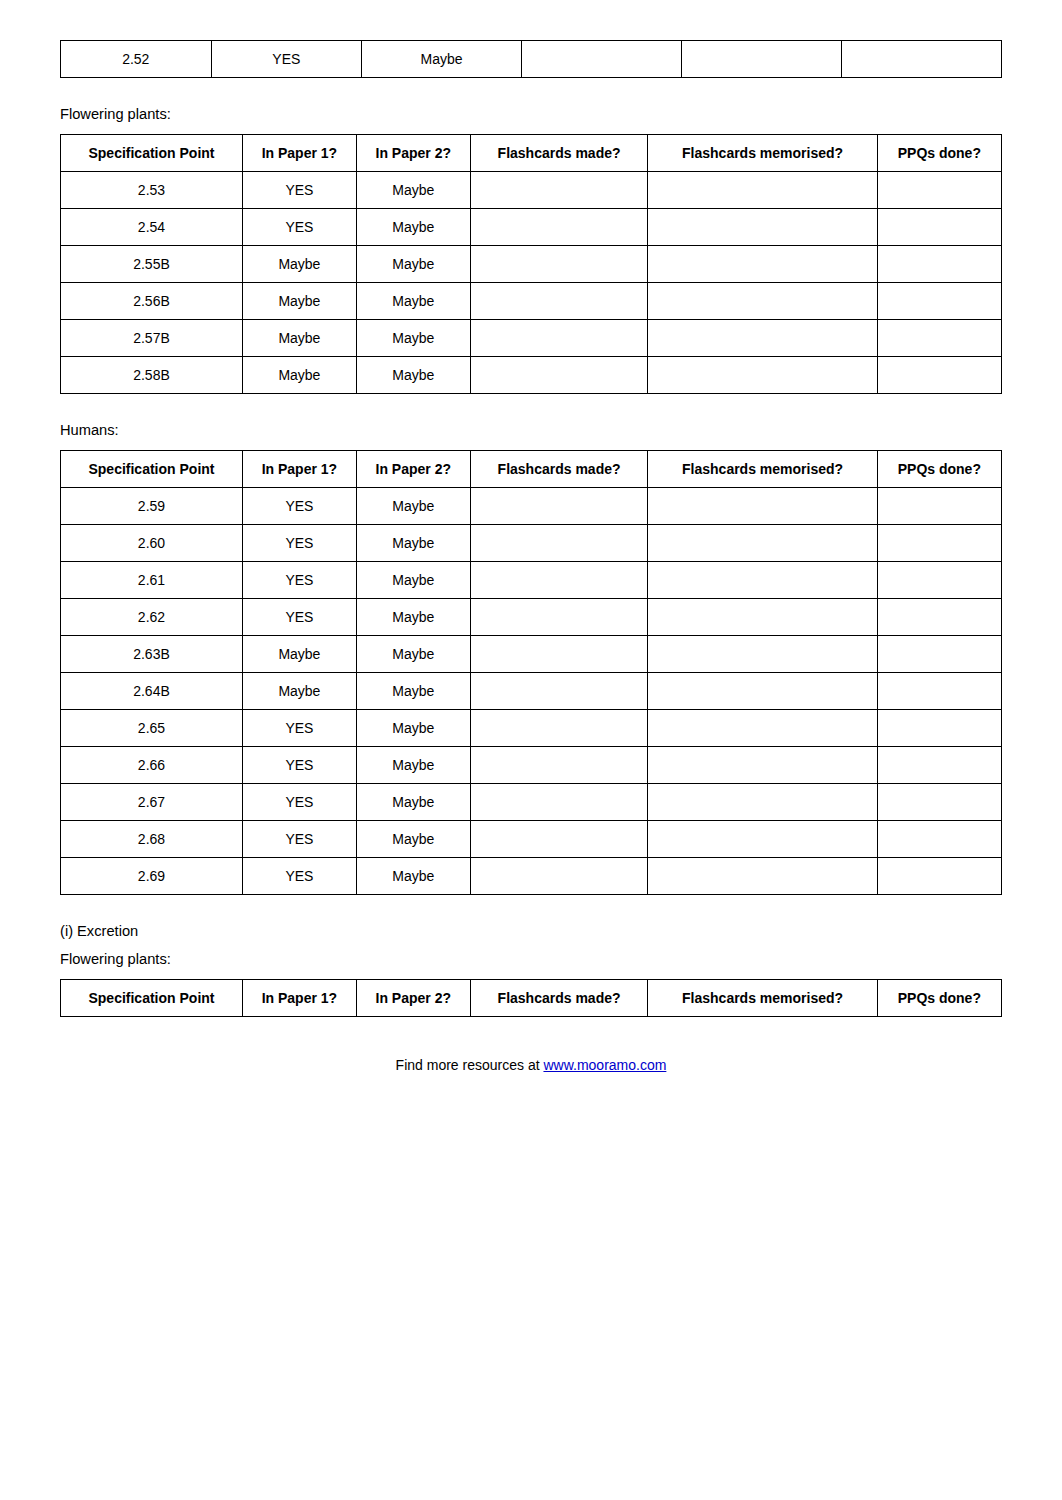| 2.52 | YES | Maybe | | | |
Flowering plants:
| Specification Point | In Paper 1? | In Paper 2? | Flashcards made? | Flashcards memorised? | PPQs done? |
| --- | --- | --- | --- | --- | --- |
| 2.53 | YES | Maybe | | | |
| 2.54 | YES | Maybe | | | |
| 2.55B | Maybe | Maybe | | | |
| 2.56B | Maybe | Maybe | | | |
| 2.57B | Maybe | Maybe | | | |
| 2.58B | Maybe | Maybe | | | |
Humans:
| Specification Point | In Paper 1? | In Paper 2? | Flashcards made? | Flashcards memorised? | PPQs done? |
| --- | --- | --- | --- | --- | --- |
| 2.59 | YES | Maybe | | | |
| 2.60 | YES | Maybe | | | |
| 2.61 | YES | Maybe | | | |
| 2.62 | YES | Maybe | | | |
| 2.63B | Maybe | Maybe | | | |
| 2.64B | Maybe | Maybe | | | |
| 2.65 | YES | Maybe | | | |
| 2.66 | YES | Maybe | | | |
| 2.67 | YES | Maybe | | | |
| 2.68 | YES | Maybe | | | |
| 2.69 | YES | Maybe | | | |
(i) Excretion
Flowering plants:
| Specification Point | In Paper 1? | In Paper 2? | Flashcards made? | Flashcards memorised? | PPQs done? |
| --- | --- | --- | --- | --- | --- |
Find more resources at www.mooramo.com